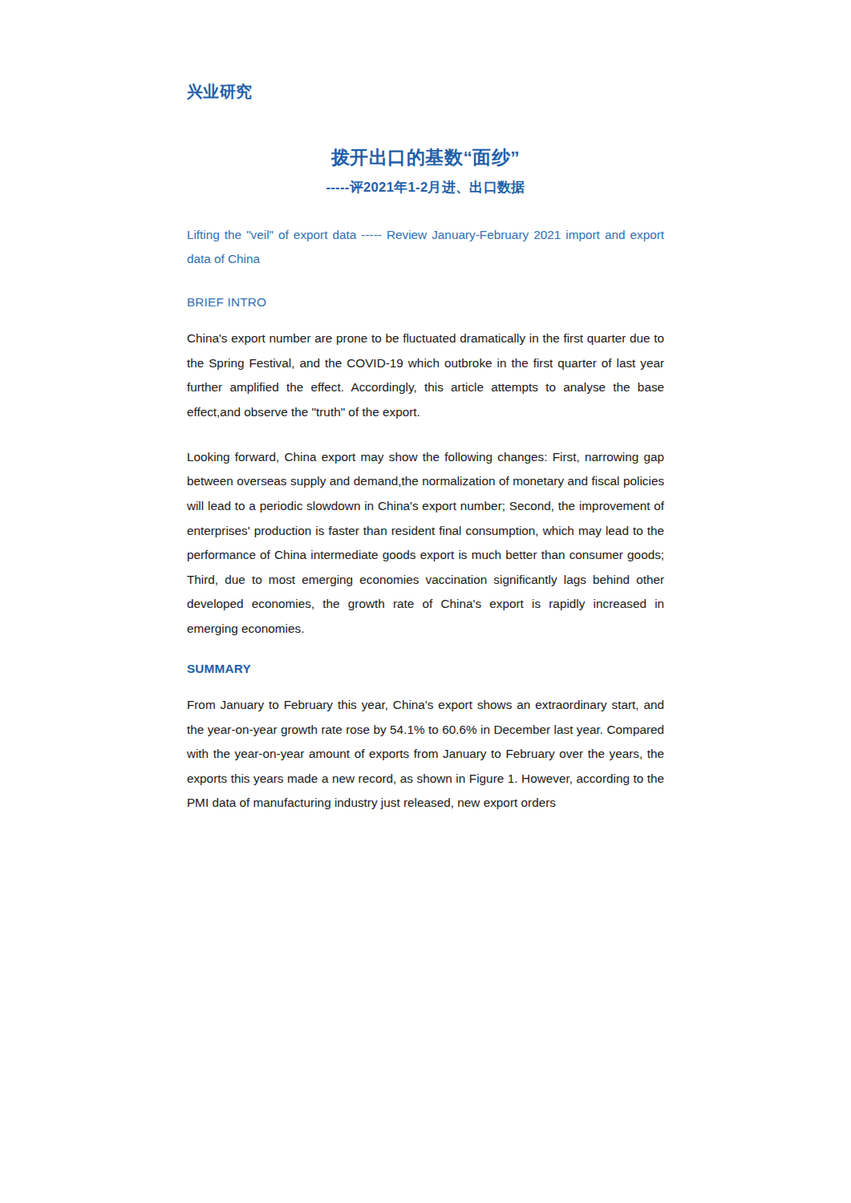兴业研究
拨开出口的基数“面纱”
-----评2021年1-2月进、出口数据
Lifting the "veil" of export data ----- Review January-February 2021 import and export data of China
BRIEF INTRO
China's export number are prone to be fluctuated dramatically in the first quarter due to the Spring Festival, and the COVID-19 which outbroke in the first quarter of last year further amplified the effect. Accordingly, this article attempts to analyse the base effect,and observe the "truth" of the export.
Looking forward, China export may show the following changes: First, narrowing gap between overseas supply and demand,the normalization of monetary and fiscal policies will lead to a periodic slowdown in China's export number; Second, the improvement of enterprises' production is faster than resident final consumption, which may lead to the performance of China intermediate goods export is much better than consumer goods; Third, due to most emerging economies vaccination significantly lags behind other developed economies, the growth rate of China's export is rapidly increased in emerging economies.
SUMMARY
From January to February this year, China's export shows an extraordinary start, and the year-on-year growth rate rose by 54.1% to 60.6% in December last year. Compared with the year-on-year amount of exports from January to February over the years, the exports this years made a new record, as shown in Figure 1. However, according to the PMI data of manufacturing industry just released, new export orders